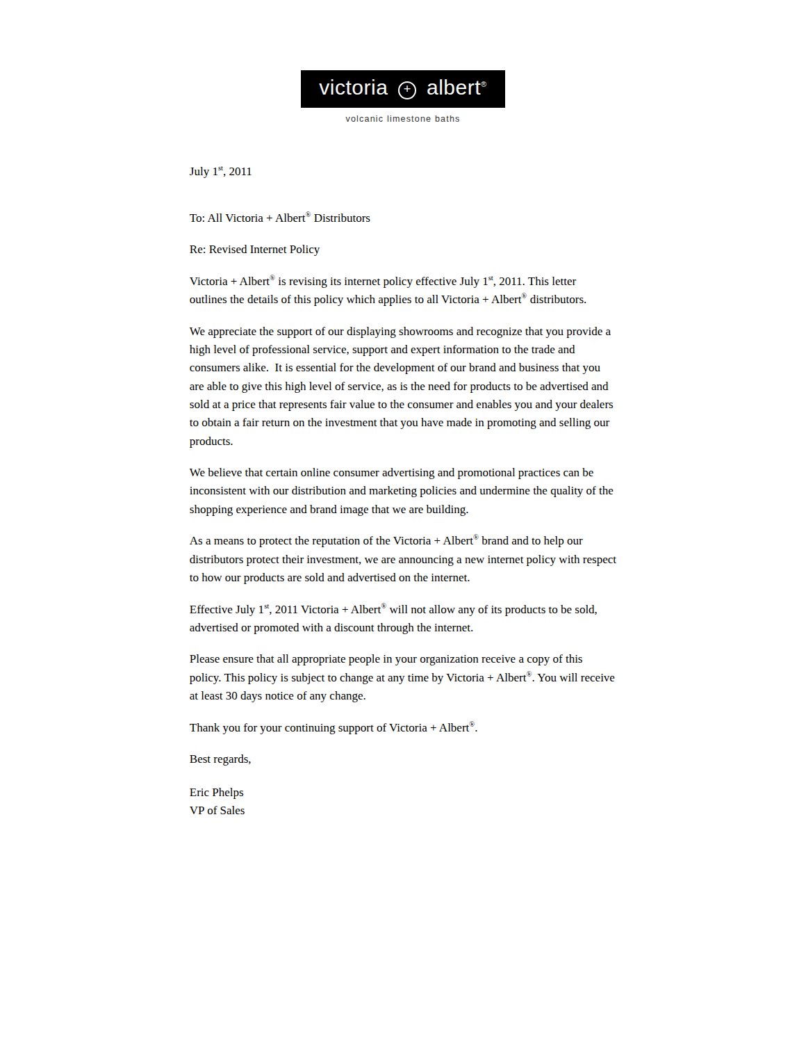victoria + albert®
volcanic limestone baths
July 1st, 2011
To: All Victoria + Albert® Distributors
Re: Revised Internet Policy
Victoria + Albert® is revising its internet policy effective July 1st, 2011. This letter outlines the details of this policy which applies to all Victoria + Albert® distributors.
We appreciate the support of our displaying showrooms and recognize that you provide a high level of professional service, support and expert information to the trade and consumers alike. It is essential for the development of our brand and business that you are able to give this high level of service, as is the need for products to be advertised and sold at a price that represents fair value to the consumer and enables you and your dealers to obtain a fair return on the investment that you have made in promoting and selling our products.
We believe that certain online consumer advertising and promotional practices can be inconsistent with our distribution and marketing policies and undermine the quality of the shopping experience and brand image that we are building.
As a means to protect the reputation of the Victoria + Albert® brand and to help our distributors protect their investment, we are announcing a new internet policy with respect to how our products are sold and advertised on the internet.
Effective July 1st, 2011 Victoria + Albert® will not allow any of its products to be sold, advertised or promoted with a discount through the internet.
Please ensure that all appropriate people in your organization receive a copy of this policy. This policy is subject to change at any time by Victoria + Albert®. You will receive at least 30 days notice of any change.
Thank you for your continuing support of Victoria + Albert®.
Best regards,
Eric Phelps
VP of Sales